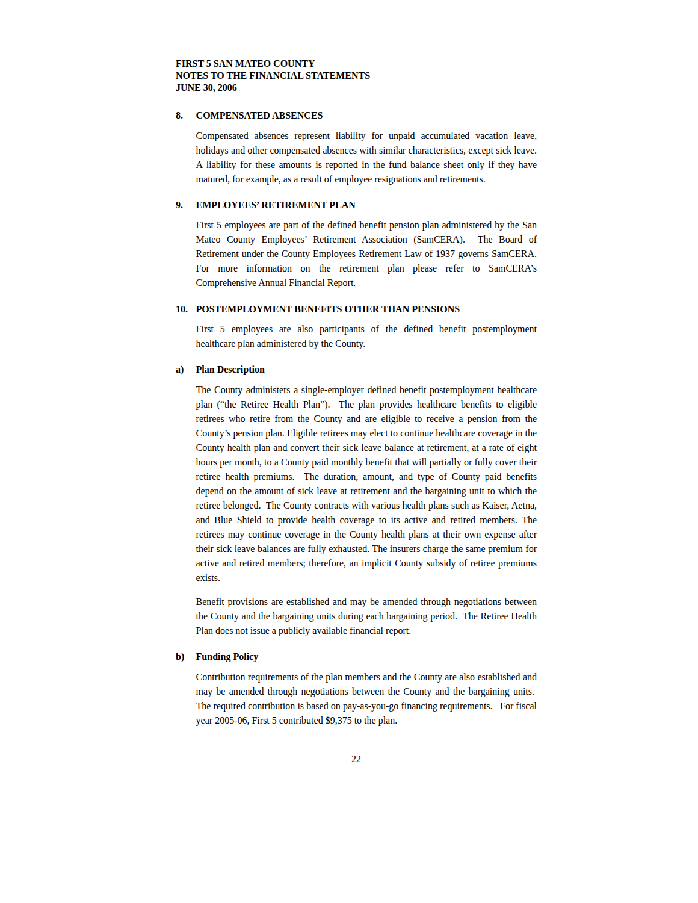FIRST 5 SAN MATEO COUNTY
NOTES TO THE FINANCIAL STATEMENTS
JUNE 30, 2006
8. COMPENSATED ABSENCES
Compensated absences represent liability for unpaid accumulated vacation leave, holidays and other compensated absences with similar characteristics, except sick leave. A liability for these amounts is reported in the fund balance sheet only if they have matured, for example, as a result of employee resignations and retirements.
9. EMPLOYEES’ RETIREMENT PLAN
First 5 employees are part of the defined benefit pension plan administered by the San Mateo County Employees’ Retirement Association (SamCERA). The Board of Retirement under the County Employees Retirement Law of 1937 governs SamCERA. For more information on the retirement plan please refer to SamCERA’s Comprehensive Annual Financial Report.
10. POSTEMPLOYMENT BENEFITS OTHER THAN PENSIONS
First 5 employees are also participants of the defined benefit postemployment healthcare plan administered by the County.
a) Plan Description
The County administers a single-employer defined benefit postemployment healthcare plan (“the Retiree Health Plan”). The plan provides healthcare benefits to eligible retirees who retire from the County and are eligible to receive a pension from the County’s pension plan. Eligible retirees may elect to continue healthcare coverage in the County health plan and convert their sick leave balance at retirement, at a rate of eight hours per month, to a County paid monthly benefit that will partially or fully cover their retiree health premiums. The duration, amount, and type of County paid benefits depend on the amount of sick leave at retirement and the bargaining unit to which the retiree belonged. The County contracts with various health plans such as Kaiser, Aetna, and Blue Shield to provide health coverage to its active and retired members. The retirees may continue coverage in the County health plans at their own expense after their sick leave balances are fully exhausted. The insurers charge the same premium for active and retired members; therefore, an implicit County subsidy of retiree premiums exists.
Benefit provisions are established and may be amended through negotiations between the County and the bargaining units during each bargaining period. The Retiree Health Plan does not issue a publicly available financial report.
b) Funding Policy
Contribution requirements of the plan members and the County are also established and may be amended through negotiations between the County and the bargaining units. The required contribution is based on pay-as-you-go financing requirements. For fiscal year 2005-06, First 5 contributed $9,375 to the plan.
22